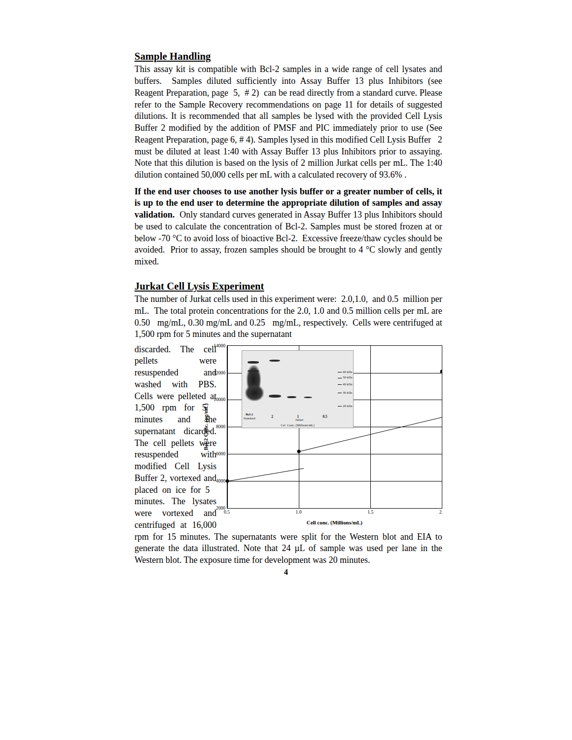Sample Handling
This assay kit is compatible with Bcl-2 samples in a wide range of cell lysates and buffers. Samples diluted sufficiently into Assay Buffer 13 plus Inhibitors (see Reagent Preparation, page 5, # 2) can be read directly from a standard curve. Please refer to the Sample Recovery recommendations on page 11 for details of suggested dilutions. It is recommended that all samples be lysed with the provided Cell Lysis Buffer 2 modified by the addition of PMSF and PIC immediately prior to use (See Reagent Preparation, page 6, # 4). Samples lysed in this modified Cell Lysis Buffer 2 must be diluted at least 1:40 with Assay Buffer 13 plus Inhibitors prior to assaying. Note that this dilution is based on the lysis of 2 million Jurkat cells per mL. The 1:40 dilution contained 50,000 cells per mL with a calculated recovery of 93.6% .
If the end user chooses to use another lysis buffer or a greater number of cells, it is up to the end user to determine the appropriate dilution of samples and assay validation. Only standard curves generated in Assay Buffer 13 plus Inhibitors should be used to calculate the concentration of Bcl-2. Samples must be stored frozen at or below -70 °C to avoid loss of bioactive Bcl-2. Excessive freeze/thaw cycles should be avoided. Prior to assay, frozen samples should be brought to 4 °C slowly and gently mixed.
Jurkat Cell Lysis Experiment
The number of Jurkat cells used in this experiment were: 2.0,1.0, and 0.5 million per mL. The total protein concentrations for the 2.0, 1.0 and 0.5 million cells per mL are 0.50 mg/mL, 0.30 mg/mL and 0.25 mg/mL, respectively. Cells were centrifuged at 1,500 rpm for 5 minutes and the supernatant
Bcl-2 Conc. (pg/mL)
14000 12000 10000 8000 6000 4000 2000
60 kDa
50 kDa
40 kDa
30 kDa
20 kDa
Bcl-2
Standard
210.5
Jurkat
Cel Conc. (Millions/mL)
0.5 1.0 1.5 2.0
Cell conc. (Millions/mL)
discarded. The cell pellets were resuspended and washed with PBS. Cells were pelleted at 1,500 rpm for 5 minutes and the supernatant dicarded. The cell pellets were resuspended with modified Cell Lysis Buffer 2, vortexed and placed on ice for 5 minutes. The lysates were vortexed and centrifuged at 16,000 rpm for 15 minutes. The supernatants were split for the Western blot and EIA to generate the data illustrated. Note that 24 µL of sample was used per lane in the Western blot. The exposure time for development was 20 minutes.
4